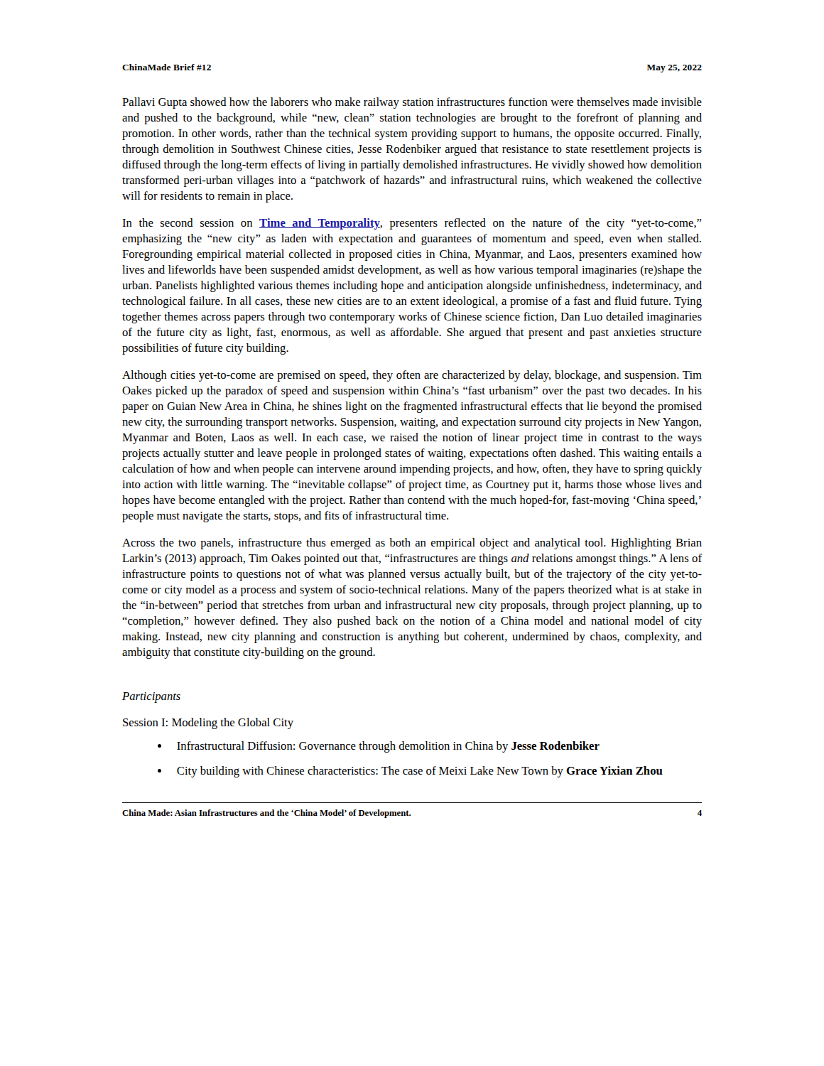ChinaMade Brief #12 May 25, 2022
Pallavi Gupta showed how the laborers who make railway station infrastructures function were themselves made invisible and pushed to the background, while “new, clean” station technologies are brought to the forefront of planning and promotion. In other words, rather than the technical system providing support to humans, the opposite occurred. Finally, through demolition in Southwest Chinese cities, Jesse Rodenbiker argued that resistance to state resettlement projects is diffused through the long-term effects of living in partially demolished infrastructures. He vividly showed how demolition transformed peri-urban villages into a “patchwork of hazards” and infrastructural ruins, which weakened the collective will for residents to remain in place.
In the second session on Time and Temporality, presenters reflected on the nature of the city “yet-to-come,” emphasizing the “new city” as laden with expectation and guarantees of momentum and speed, even when stalled. Foregrounding empirical material collected in proposed cities in China, Myanmar, and Laos, presenters examined how lives and lifeworlds have been suspended amidst development, as well as how various temporal imaginaries (re)shape the urban. Panelists highlighted various themes including hope and anticipation alongside unfinishedness, indeterminacy, and technological failure. In all cases, these new cities are to an extent ideological, a promise of a fast and fluid future. Tying together themes across papers through two contemporary works of Chinese science fiction, Dan Luo detailed imaginaries of the future city as light, fast, enormous, as well as affordable. She argued that present and past anxieties structure possibilities of future city building.
Although cities yet-to-come are premised on speed, they often are characterized by delay, blockage, and suspension. Tim Oakes picked up the paradox of speed and suspension within China’s “fast urbanism” over the past two decades. In his paper on Guian New Area in China, he shines light on the fragmented infrastructural effects that lie beyond the promised new city, the surrounding transport networks. Suspension, waiting, and expectation surround city projects in New Yangon, Myanmar and Boten, Laos as well. In each case, we raised the notion of linear project time in contrast to the ways projects actually stutter and leave people in prolonged states of waiting, expectations often dashed. This waiting entails a calculation of how and when people can intervene around impending projects, and how, often, they have to spring quickly into action with little warning. The “inevitable collapse” of project time, as Courtney put it, harms those whose lives and hopes have become entangled with the project. Rather than contend with the much hoped-for, fast-moving ‘China speed,’ people must navigate the starts, stops, and fits of infrastructural time.
Across the two panels, infrastructure thus emerged as both an empirical object and analytical tool. Highlighting Brian Larkin’s (2013) approach, Tim Oakes pointed out that, “infrastructures are things and relations amongst things.” A lens of infrastructure points to questions not of what was planned versus actually built, but of the trajectory of the city yet-to-come or city model as a process and system of socio-technical relations. Many of the papers theorized what is at stake in the “in-between” period that stretches from urban and infrastructural new city proposals, through project planning, up to “completion,” however defined. They also pushed back on the notion of a China model and national model of city making. Instead, new city planning and construction is anything but coherent, undermined by chaos, complexity, and ambiguity that constitute city-building on the ground.
Participants
Session I: Modeling the Global City
Infrastructural Diffusion: Governance through demolition in China by Jesse Rodenbiker
City building with Chinese characteristics: The case of Meixi Lake New Town by Grace Yixian Zhou
China Made: Asian Infrastructures and the ‘China Model’ of Development. 4